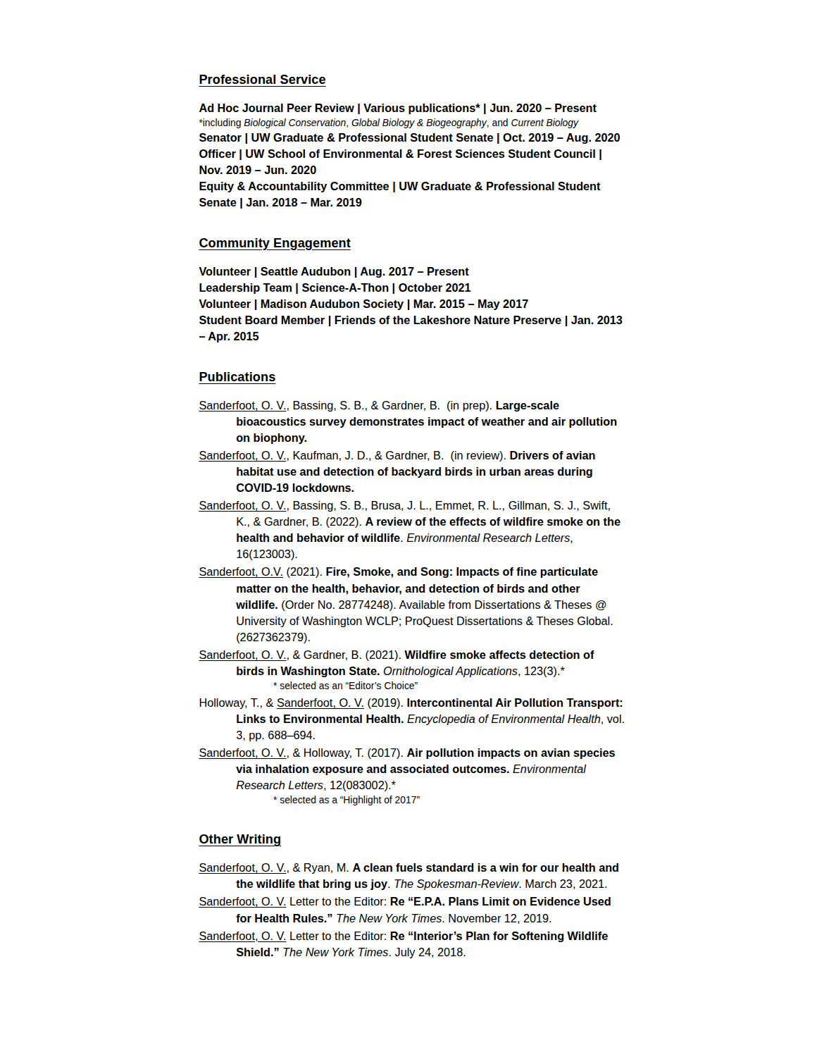Professional Service
Ad Hoc Journal Peer Review | Various publications* | Jun. 2020 – Present
*including Biological Conservation, Global Biology & Biogeography, and Current Biology
Senator | UW Graduate & Professional Student Senate | Oct. 2019 – Aug. 2020
Officer | UW School of Environmental & Forest Sciences Student Council | Nov. 2019 – Jun. 2020
Equity & Accountability Committee | UW Graduate & Professional Student Senate | Jan. 2018 – Mar. 2019
Community Engagement
Volunteer | Seattle Audubon | Aug. 2017 – Present
Leadership Team | Science-A-Thon | October 2021
Volunteer | Madison Audubon Society | Mar. 2015 – May 2017
Student Board Member | Friends of the Lakeshore Nature Preserve | Jan. 2013 – Apr. 2015
Publications
Sanderfoot, O. V., Bassing, S. B., & Gardner, B. (in prep). Large-scale bioacoustics survey demonstrates impact of weather and air pollution on biophony.
Sanderfoot, O. V., Kaufman, J. D., & Gardner, B. (in review). Drivers of avian habitat use and detection of backyard birds in urban areas during COVID-19 lockdowns.
Sanderfoot, O. V., Bassing, S. B., Brusa, J. L., Emmet, R. L., Gillman, S. J., Swift, K., & Gardner, B. (2022). A review of the effects of wildfire smoke on the health and behavior of wildlife. Environmental Research Letters, 16(123003).
Sanderfoot, O.V. (2021). Fire, Smoke, and Song: Impacts of fine particulate matter on the health, behavior, and detection of birds and other wildlife. (Order No. 28774248). Available from Dissertations & Theses @ University of Washington WCLP; ProQuest Dissertations & Theses Global. (2627362379).
Sanderfoot, O. V., & Gardner, B. (2021). Wildfire smoke affects detection of birds in Washington State. Ornithological Applications, 123(3).* * selected as an “Editor’s Choice”
Holloway, T., & Sanderfoot, O. V. (2019). Intercontinental Air Pollution Transport: Links to Environmental Health. Encyclopedia of Environmental Health, vol. 3, pp. 688–694.
Sanderfoot, O. V., & Holloway, T. (2017). Air pollution impacts on avian species via inhalation exposure and associated outcomes. Environmental Research Letters, 12(083002).* * selected as a “Highlight of 2017”
Other Writing
Sanderfoot, O. V., & Ryan, M. A clean fuels standard is a win for our health and the wildlife that bring us joy. The Spokesman-Review. March 23, 2021.
Sanderfoot, O. V. Letter to the Editor: Re “E.P.A. Plans Limit on Evidence Used for Health Rules.” The New York Times. November 12, 2019.
Sanderfoot, O. V. Letter to the Editor: Re “Interior’s Plan for Softening Wildlife Shield.” The New York Times. July 24, 2018.